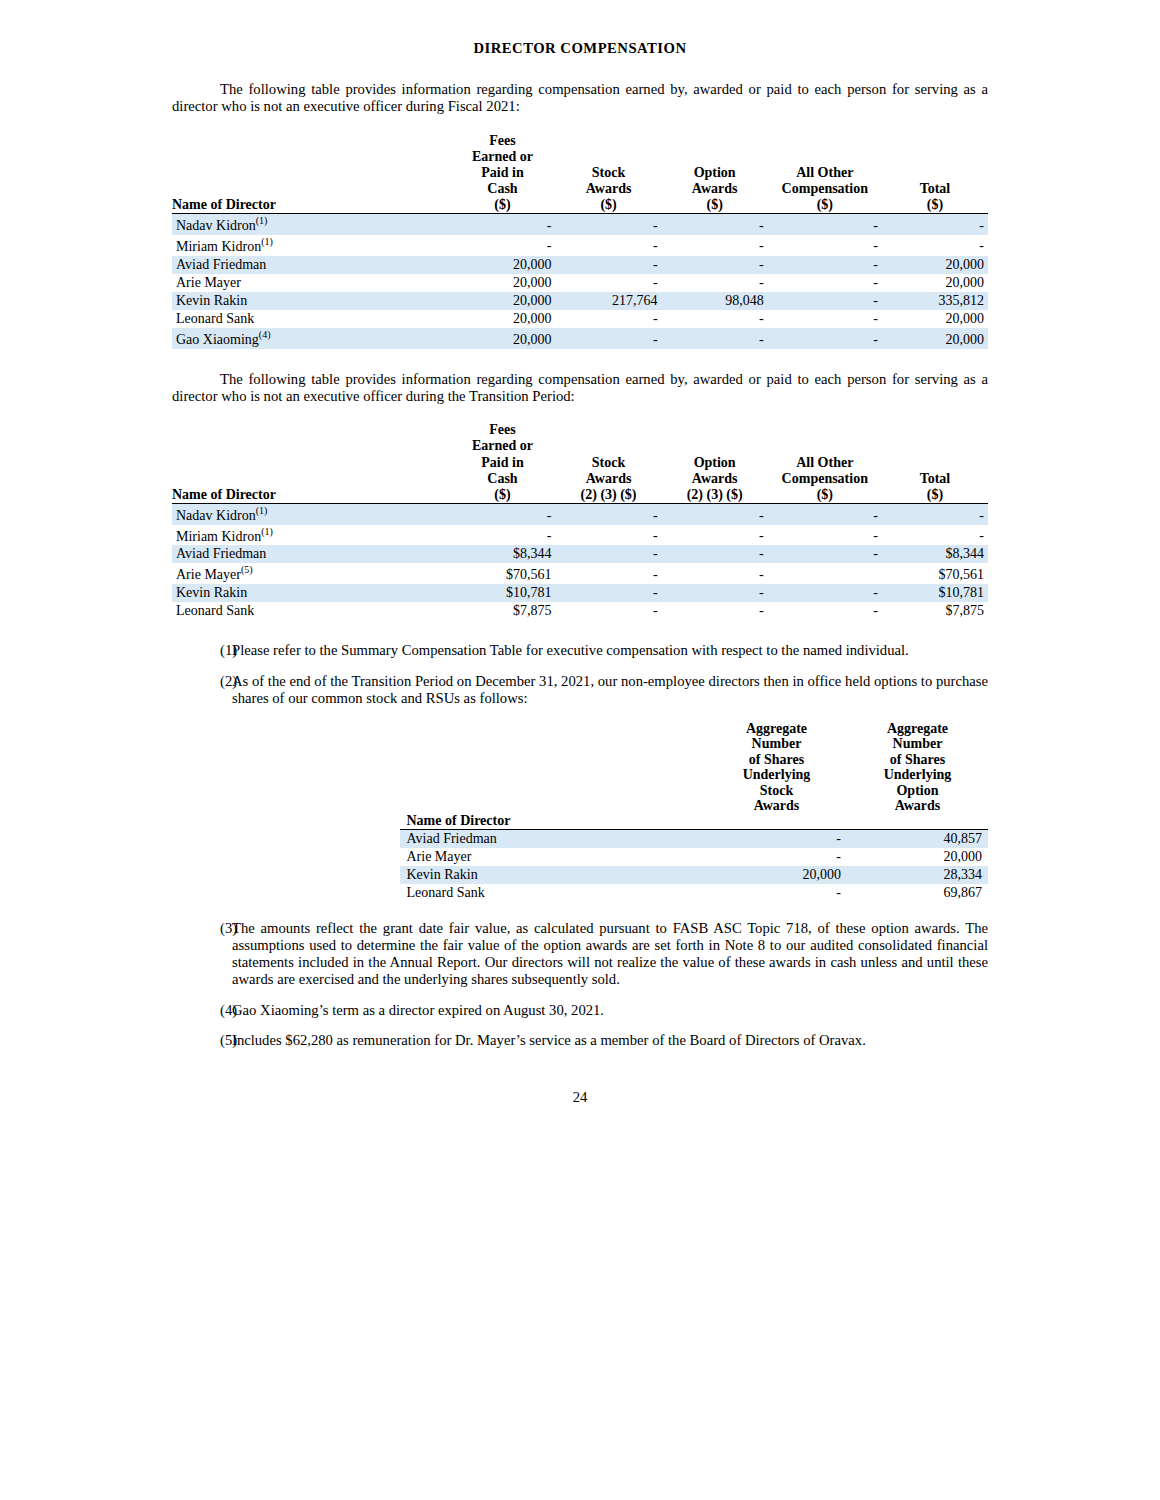DIRECTOR COMPENSATION
The following table provides information regarding compensation earned by, awarded or paid to each person for serving as a director who is not an executive officer during Fiscal 2021:
| | Fees Earned or Paid in Cash | Stock Awards | Option Awards | All Other Compensation | Total |
| --- | --- | --- | --- | --- | --- |
| Name of Director | ($) | ($) | ($) | ($) | ($) |
| Nadav Kidron (1) | - | - | - | - | - |
| Miriam Kidron (1) | - | - | - | - | - |
| Aviad Friedman | 20,000 | - | - | - | 20,000 |
| Arie Mayer | 20,000 | - | - | - | 20,000 |
| Kevin Rakin | 20,000 | 217,764 | 98,048 | - | 335,812 |
| Leonard Sank | 20,000 | - | - | - | 20,000 |
| Gao Xiaoming (4) | 20,000 | - | - | - | 20,000 |
The following table provides information regarding compensation earned by, awarded or paid to each person for serving as a director who is not an executive officer during the Transition Period:
| | Fees Earned or Paid in Cash | Stock Awards | Option Awards | All Other Compensation | Total |
| --- | --- | --- | --- | --- | --- |
| Name of Director | ($) | (2) (3) ($) | (2) (3) ($) | ($) | ($) |
| Nadav Kidron (1) | - | - | - | - | - |
| Miriam Kidron (1) | - | - | - | - | - |
| Aviad Friedman | $8,344 | - | - | - | $8,344 |
| Arie Mayer (5) | $70,561 | - | - | | $70,561 |
| Kevin Rakin | $10,781 | - | - | - | $10,781 |
| Leonard Sank | $7,875 | - | - | - | $7,875 |
(1)
Please refer to the Summary Compensation Table for executive compensation with respect to the named individual.
(2)
As of the end of the Transition Period on December 31, 2021, our non-employee directors then in office held options to purchase shares of our common stock and RSUs as follows:
| | Aggregate Number of Shares Underlying Stock Awards | Aggregate Number of Shares Underlying Option Awards |
| --- | --- | --- |
| Name of Director | | |
| Aviad Friedman | - | 40,857 |
| Arie Mayer | - | 20,000 |
| Kevin Rakin | 20,000 | 28,334 |
| Leonard Sank | - | 69,867 |
(3)
The amounts reflect the grant date fair value, as calculated pursuant to FASB ASC Topic 718, of these option awards. The assumptions used to determine the fair value of the option awards are set forth in Note 8 to our audited consolidated financial statements included in the Annual Report. Our directors will not realize the value of these awards in cash unless and until these awards are exercised and the underlying shares subsequently sold.
(4)
Gao Xiaoming’s term as a director expired on August 30, 2021.
(5)
Includes $62,280 as remuneration for Dr. Mayer’s service as a member of the Board of Directors of Oravax.
24